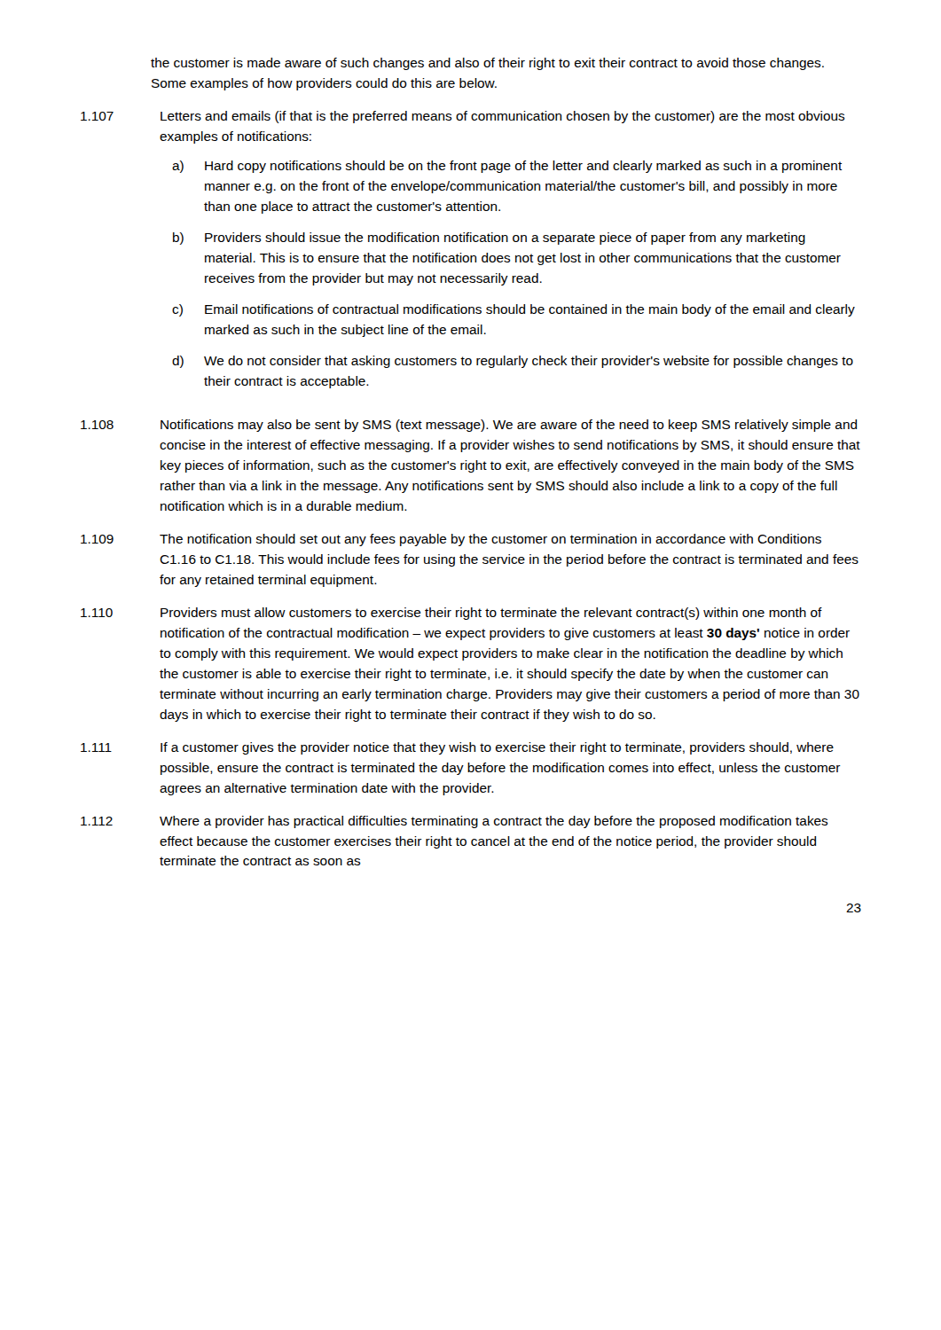the customer is made aware of such changes and also of their right to exit their contract to avoid those changes. Some examples of how providers could do this are below.
1.107
Letters and emails (if that is the preferred means of communication chosen by the customer) are the most obvious examples of notifications:
a) Hard copy notifications should be on the front page of the letter and clearly marked as such in a prominent manner e.g. on the front of the envelope/communication material/the customer's bill, and possibly in more than one place to attract the customer's attention.
b) Providers should issue the modification notification on a separate piece of paper from any marketing material. This is to ensure that the notification does not get lost in other communications that the customer receives from the provider but may not necessarily read.
c) Email notifications of contractual modifications should be contained in the main body of the email and clearly marked as such in the subject line of the email.
d) We do not consider that asking customers to regularly check their provider's website for possible changes to their contract is acceptable.
1.108
Notifications may also be sent by SMS (text message). We are aware of the need to keep SMS relatively simple and concise in the interest of effective messaging. If a provider wishes to send notifications by SMS, it should ensure that key pieces of information, such as the customer's right to exit, are effectively conveyed in the main body of the SMS rather than via a link in the message. Any notifications sent by SMS should also include a link to a copy of the full notification which is in a durable medium.
1.109
The notification should set out any fees payable by the customer on termination in accordance with Conditions C1.16 to C1.18. This would include fees for using the service in the period before the contract is terminated and fees for any retained terminal equipment.
1.110
Providers must allow customers to exercise their right to terminate the relevant contract(s) within one month of notification of the contractual modification – we expect providers to give customers at least 30 days' notice in order to comply with this requirement. We would expect providers to make clear in the notification the deadline by which the customer is able to exercise their right to terminate, i.e. it should specify the date by when the customer can terminate without incurring an early termination charge. Providers may give their customers a period of more than 30 days in which to exercise their right to terminate their contract if they wish to do so.
1.111
If a customer gives the provider notice that they wish to exercise their right to terminate, providers should, where possible, ensure the contract is terminated the day before the modification comes into effect, unless the customer agrees an alternative termination date with the provider.
1.112
Where a provider has practical difficulties terminating a contract the day before the proposed modification takes effect because the customer exercises their right to cancel at the end of the notice period, the provider should terminate the contract as soon as
23